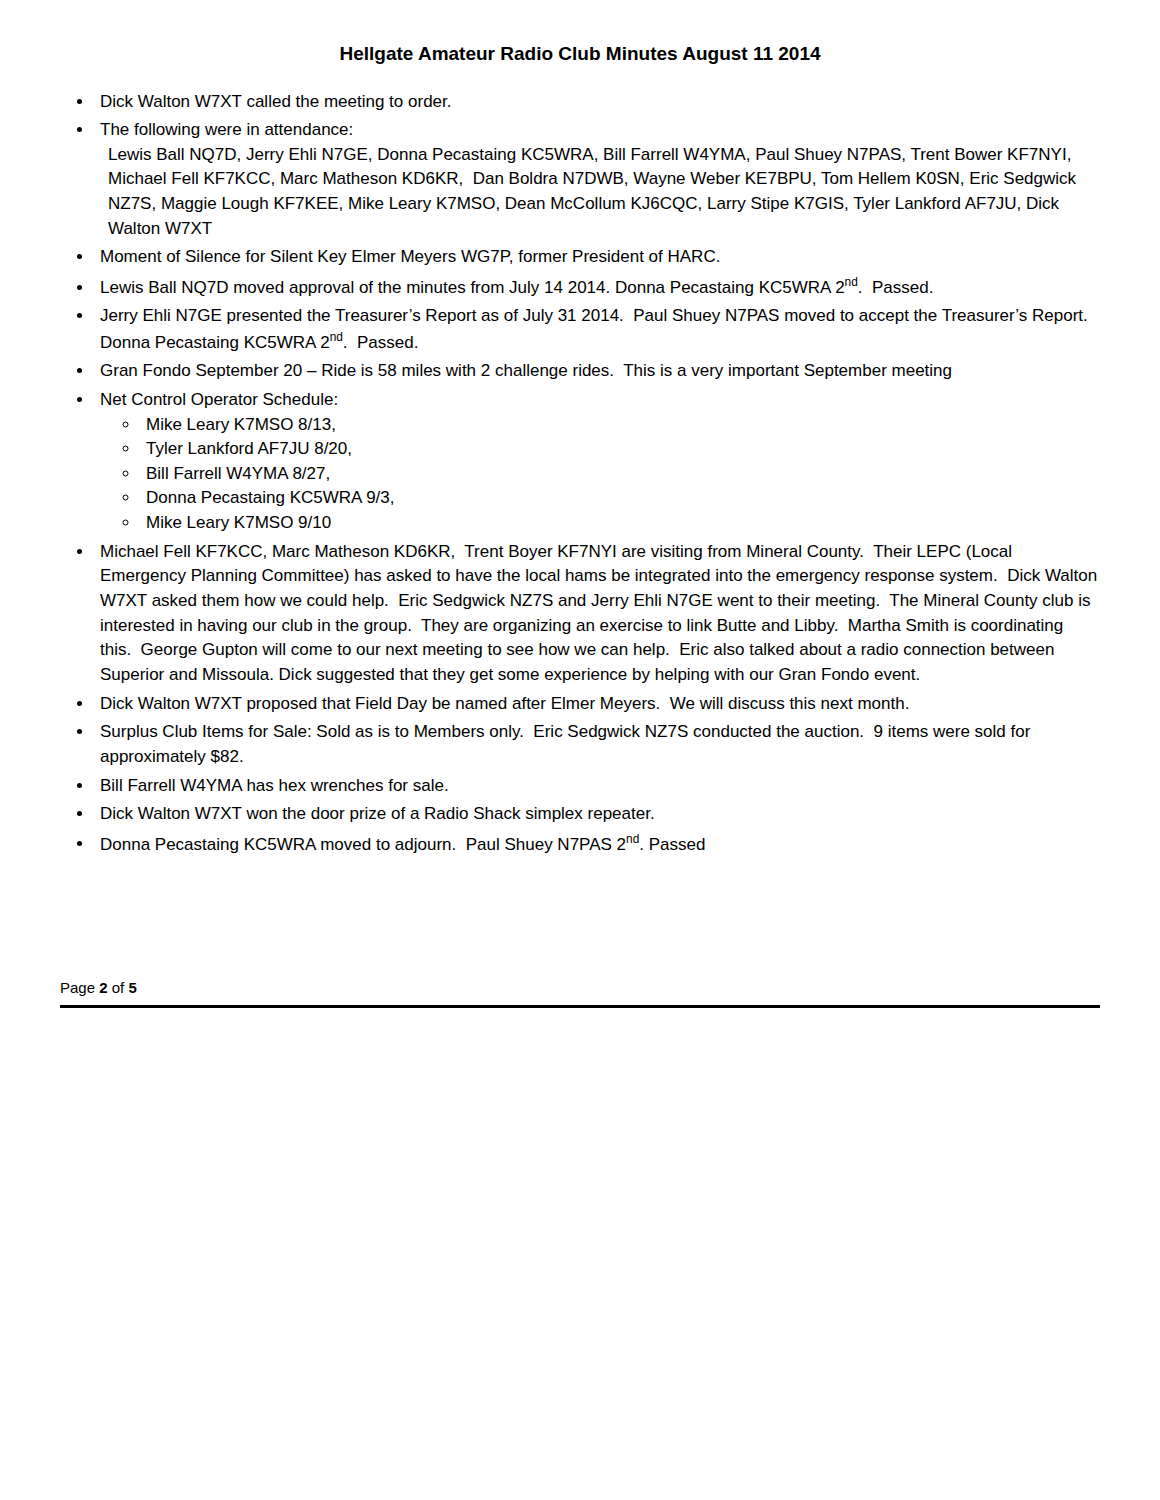Hellgate Amateur Radio Club Minutes August 11 2014
Dick Walton W7XT called the meeting to order.
The following were in attendance: Lewis Ball NQ7D, Jerry Ehli N7GE, Donna Pecastaing KC5WRA, Bill Farrell W4YMA, Paul Shuey N7PAS, Trent Bower KF7NYI, Michael Fell KF7KCC, Marc Matheson KD6KR, Dan Boldra N7DWB, Wayne Weber KE7BPU, Tom Hellem K0SN, Eric Sedgwick NZ7S, Maggie Lough KF7KEE, Mike Leary K7MSO, Dean McCollum KJ6CQC, Larry Stipe K7GIS, Tyler Lankford AF7JU, Dick Walton W7XT
Moment of Silence for Silent Key Elmer Meyers WG7P, former President of HARC.
Lewis Ball NQ7D moved approval of the minutes from July 14 2014. Donna Pecastaing KC5WRA 2nd. Passed.
Jerry Ehli N7GE presented the Treasurer’s Report as of July 31 2014. Paul Shuey N7PAS moved to accept the Treasurer’s Report. Donna Pecastaing KC5WRA 2nd. Passed.
Gran Fondo September 20 – Ride is 58 miles with 2 challenge rides. This is a very important September meeting
Net Control Operator Schedule:
Mike Leary K7MSO 8/13,
Tyler Lankford AF7JU 8/20,
Bill Farrell W4YMA 8/27,
Donna Pecastaing KC5WRA 9/3,
Mike Leary K7MSO 9/10
Michael Fell KF7KCC, Marc Matheson KD6KR, Trent Boyer KF7NYI are visiting from Mineral County. Their LEPC (Local Emergency Planning Committee) has asked to have the local hams be integrated into the emergency response system. Dick Walton W7XT asked them how we could help. Eric Sedgwick NZ7S and Jerry Ehli N7GE went to their meeting. The Mineral County club is interested in having our club in the group. They are organizing an exercise to link Butte and Libby. Martha Smith is coordinating this. George Gupton will come to our next meeting to see how we can help. Eric also talked about a radio connection between Superior and Missoula. Dick suggested that they get some experience by helping with our Gran Fondo event.
Dick Walton W7XT proposed that Field Day be named after Elmer Meyers. We will discuss this next month.
Surplus Club Items for Sale: Sold as is to Members only. Eric Sedgwick NZ7S conducted the auction. 9 items were sold for approximately $82.
Bill Farrell W4YMA has hex wrenches for sale.
Dick Walton W7XT won the door prize of a Radio Shack simplex repeater.
Donna Pecastaing KC5WRA moved to adjourn. Paul Shuey N7PAS 2nd. Passed
Page 2 of 5